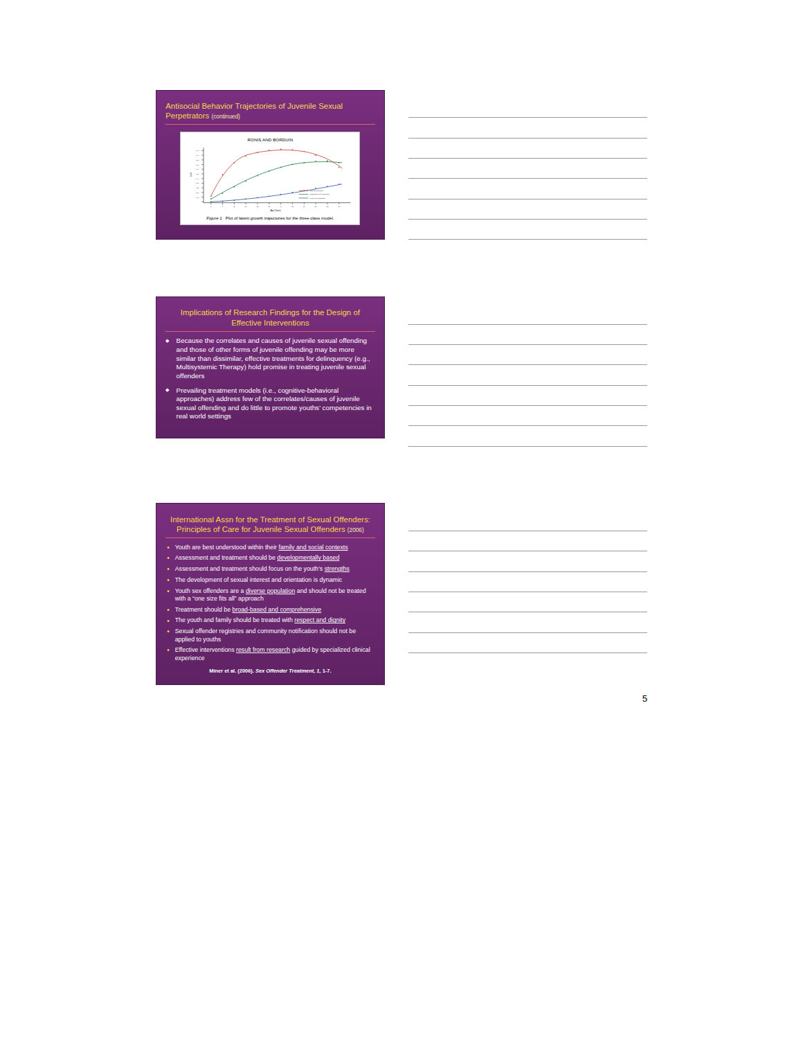Antisocial Behavior Trajectories of Juvenile Sexual Perpetrators (continued)
RONIS AND BORDUIN
1.0 0.9 0.8 0.7 0.6 0.5 0.4 0.3 0.2 0.1 0.0 Level 8 9 10 11 12 13 14 15 16 17 18 19 Age (Years) Chronic Trajectory Moderate-Level Trajectory Low-Level Trajectory
Figure 1. Plot of latent growth trajectories for the three-class model.
Implications of Research Findings for the Design of Effective Interventions
Because the correlates and causes of juvenile sexual offending and those of other forms of juvenile offending may be more similar than dissimilar, effective treatments for delinquency (e.g., Multisystemic Therapy) hold promise in treating juvenile sexual offenders
Prevailing treatment models (i.e., cognitive-behavioral approaches) address few of the correlates/causes of juvenile sexual offending and do little to promote youths’ competencies in real world settings
International Assn for the Treatment of Sexual Offenders: Principles of Care for Juvenile Sexual Offenders (2006)
Youth are best understood within their family and social contexts
Assessment and treatment should be developmentally based
Assessment and treatment should focus on the youth’s strengths
The development of sexual interest and orientation is dynamic
Youth sex offenders are a diverse population and should not be treated with a “one size fits all” approach
Treatment should be broad-based and comprehensive
The youth and family should be treated with respect and dignity
Sexual offender registries and community notification should not be applied to youths
Effective interventions result from research guided by specialized clinical experience
Miner et al. (2006). Sex Offender Treatment, 1, 1-7.
5